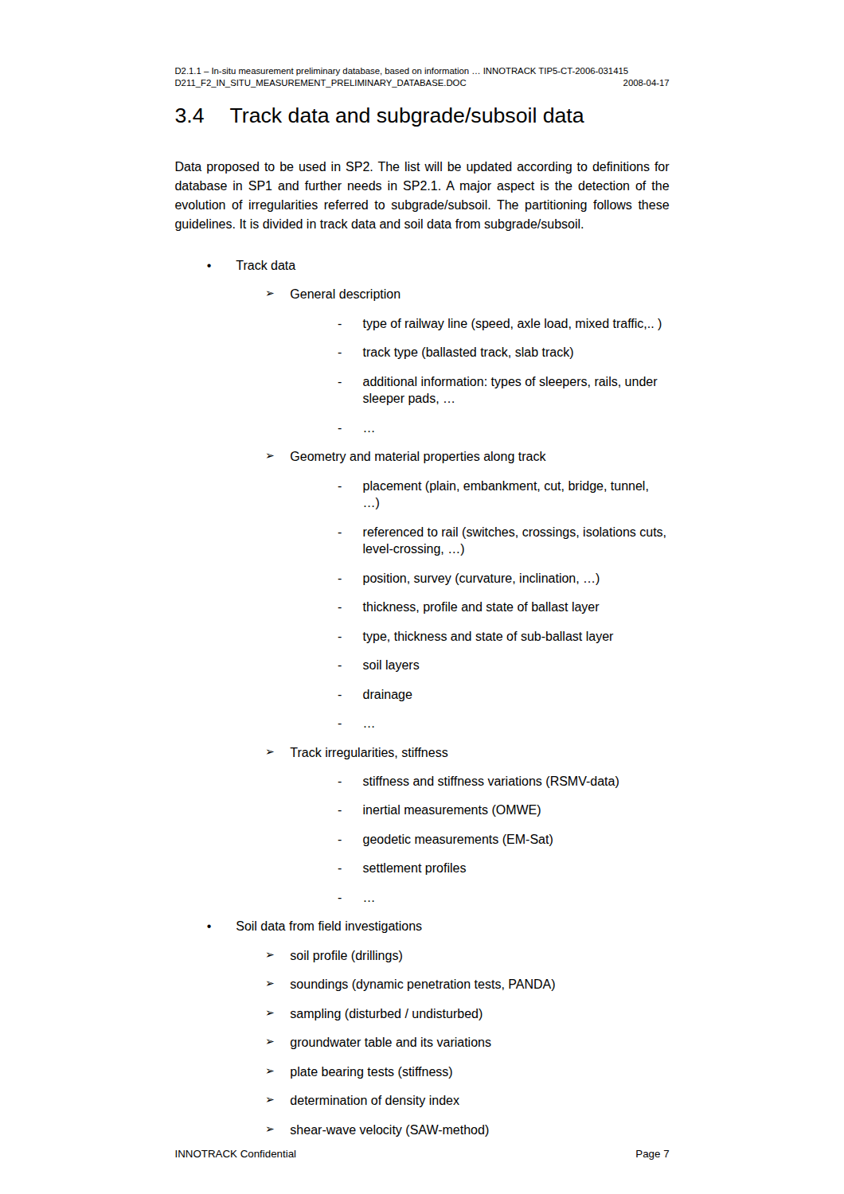D2.1.1 – In-situ measurement preliminary database, based on information … INNOTRACK TIP5-CT-2006-031415
D211_F2_IN_SITU_MEASUREMENT_PRELIMINARY_DATABASE.DOC
2008-04-17
3.4 Track data and subgrade/subsoil data
Data proposed to be used in SP2. The list will be updated according to definitions for database in SP1 and further needs in SP2.1. A major aspect is the detection of the evolution of irregularities referred to subgrade/subsoil. The partitioning follows these guidelines. It is divided in track data and soil data from subgrade/subsoil.
Track data
General description
type of railway line (speed, axle load, mixed traffic,.. )
track type (ballasted track, slab track)
additional information: types of sleepers, rails, under sleeper pads, …
…
Geometry and material properties along track
placement (plain, embankment, cut, bridge, tunnel, …)
referenced to rail (switches, crossings, isolations cuts, level-crossing, …)
position, survey (curvature, inclination, …)
thickness, profile and state of ballast layer
type, thickness and state of sub-ballast layer
soil layers
drainage
…
Track irregularities, stiffness
stiffness and stiffness variations (RSMV-data)
inertial measurements (OMWE)
geodetic measurements (EM-Sat)
settlement profiles
…
Soil data from field investigations
soil profile (drillings)
soundings (dynamic penetration tests, PANDA)
sampling (disturbed / undisturbed)
groundwater table and its variations
plate bearing tests (stiffness)
determination of density index
shear-wave velocity (SAW-method)
INNOTRACK Confidential
Page 7